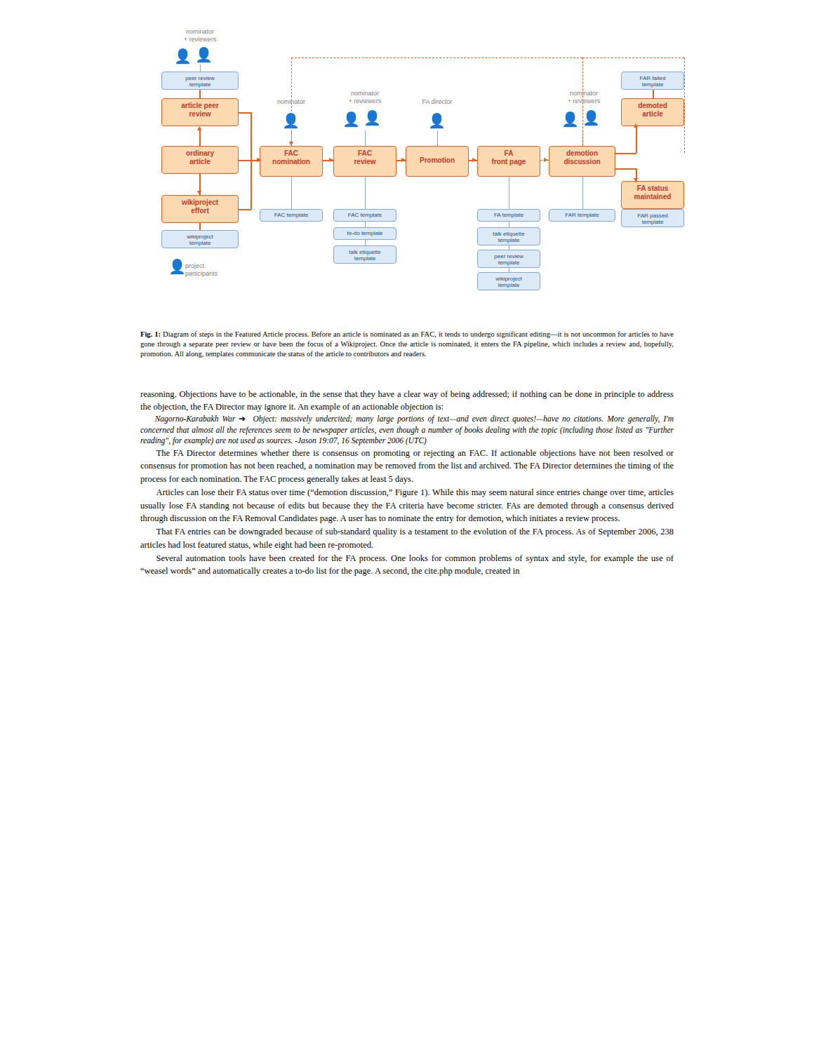nominator
+ reviewers
👤
👤
peer review
template
article peer
review
ordinary
article
wikiproject
effort
wikiproject
template
👤
project
participants
nominator
👤
FAC
nomination
FAC template
nominator
+ reviewers
👤
👤
FAC
review
FAC template
to-do template
talk etiquette
template
FA director
👤
Promotion
FA
front page
FA template
talk etiquette
template
peer review
template
wikiproject
template
nominator
+ reviewers
👤
👤
demotion
discussion
FAR template
FAR failed
template
demoted
article
FA status
maintained
FAR passed
template
Fig. 1: Diagram of steps in the Featured Article process. Before an article is nominated as an FAC, it tends to undergo significant editing—it is not uncommon for articles to have gone through a separate peer review or have been the focus of a Wikiproject. Once the article is nominated, it enters the FA pipeline, which includes a review and, hopefully, promotion. All along, templates communicate the status of the article to contributors and readers.
reasoning. Objections have to be actionable, in the sense that they have a clear way of being addressed; if nothing can be done in principle to address the objection, the FA Director may ignore it. An example of an actionable objection is:
Nagorno-Karabakh War ➔ Object: massively undercited; many large portions of text—and even direct quotes!—have no citations. More generally, I'm concerned that almost all the references seem to be newspaper articles, even though a number of books dealing with the topic (including those listed as "Further reading", for example) are not used as sources. -Jason 19:07, 16 September 2006 (UTC)
The FA Director determines whether there is consensus on promoting or rejecting an FAC. If actionable objections have not been resolved or consensus for promotion has not been reached, a nomination may be removed from the list and archived. The FA Director determines the timing of the process for each nomination. The FAC process generally takes at least 5 days.
Articles can lose their FA status over time (“demotion discussion,” Figure 1). While this may seem natural since entries change over time, articles usually lose FA standing not because of edits but because they the FA criteria have become stricter. FAs are demoted through a consensus derived through discussion on the FA Removal Candidates page. A user has to nominate the entry for demotion, which initiates a review process.
That FA entries can be downgraded because of sub-standard quality is a testament to the evolution of the FA process. As of September 2006, 238 articles had lost featured status, while eight had been re-promoted.
Several automation tools have been created for the FA process. One looks for common problems of syntax and style, for example the use of “weasel words” and automatically creates a to-do list for the page. A second, the cite.php module, created in